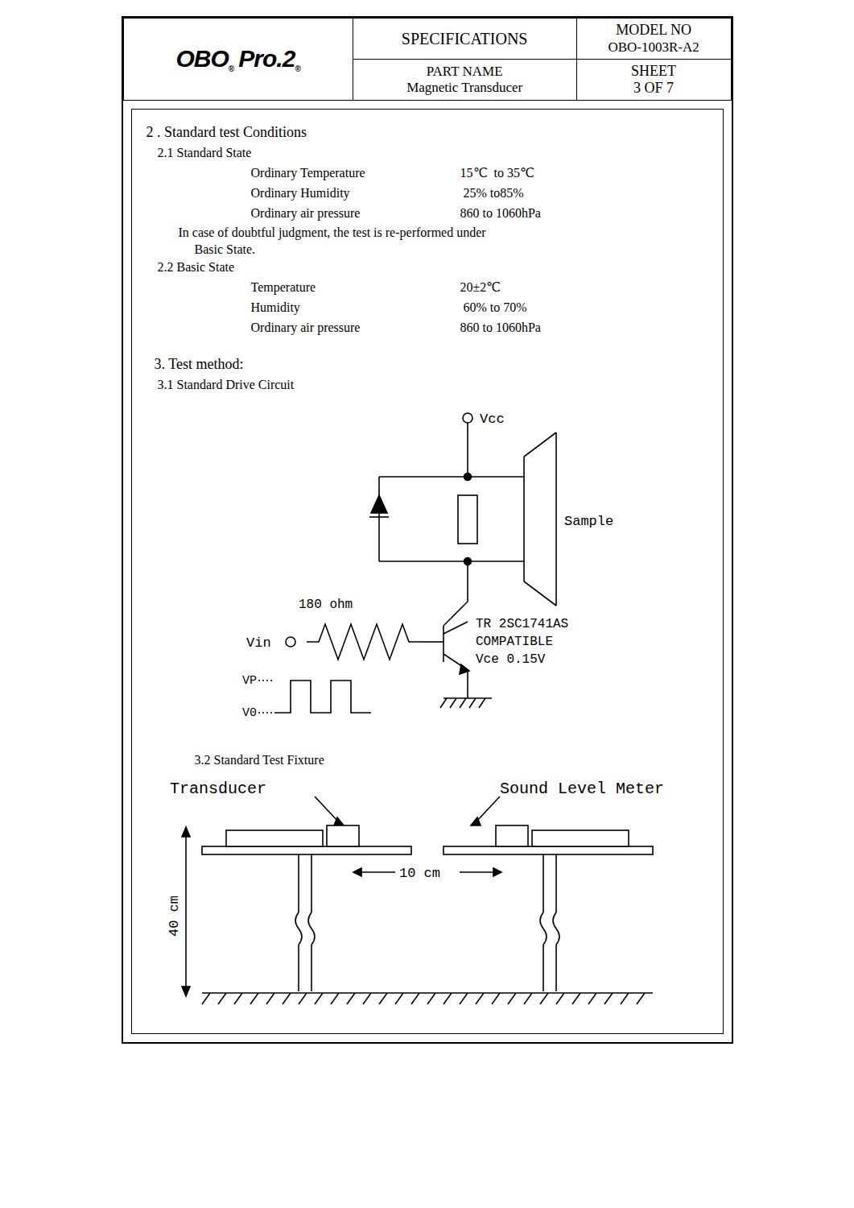| OBO ® Pro.2 ® | SPECIFICATIONS | MODEL NO OBO-1003R-A2 |
| PART NAME Magnetic Transducer | SHEET 3 OF 7 |
2 . Standard test Conditions
2.1 Standard State
Ordinary Temperature15℃ to 35℃
Ordinary Humidity 25% to85%
Ordinary air pressure860 to 1060hPa
In case of doubtful judgment, the test is re-performed under
Basic State.
2.2 Basic State
Temperature20±2℃
Humidity 60% to 70%
Ordinary air pressure860 to 1060hPa
3. Test method:
3.1 Standard Drive Circuit
Vcc Sample 180 ohm Vin VP V0 TR 2SC1741AS COMPATIBLE Vce 0.15V
3.2 Standard Test Fixture
Transducer Sound Level Meter 10 cm 40 cm